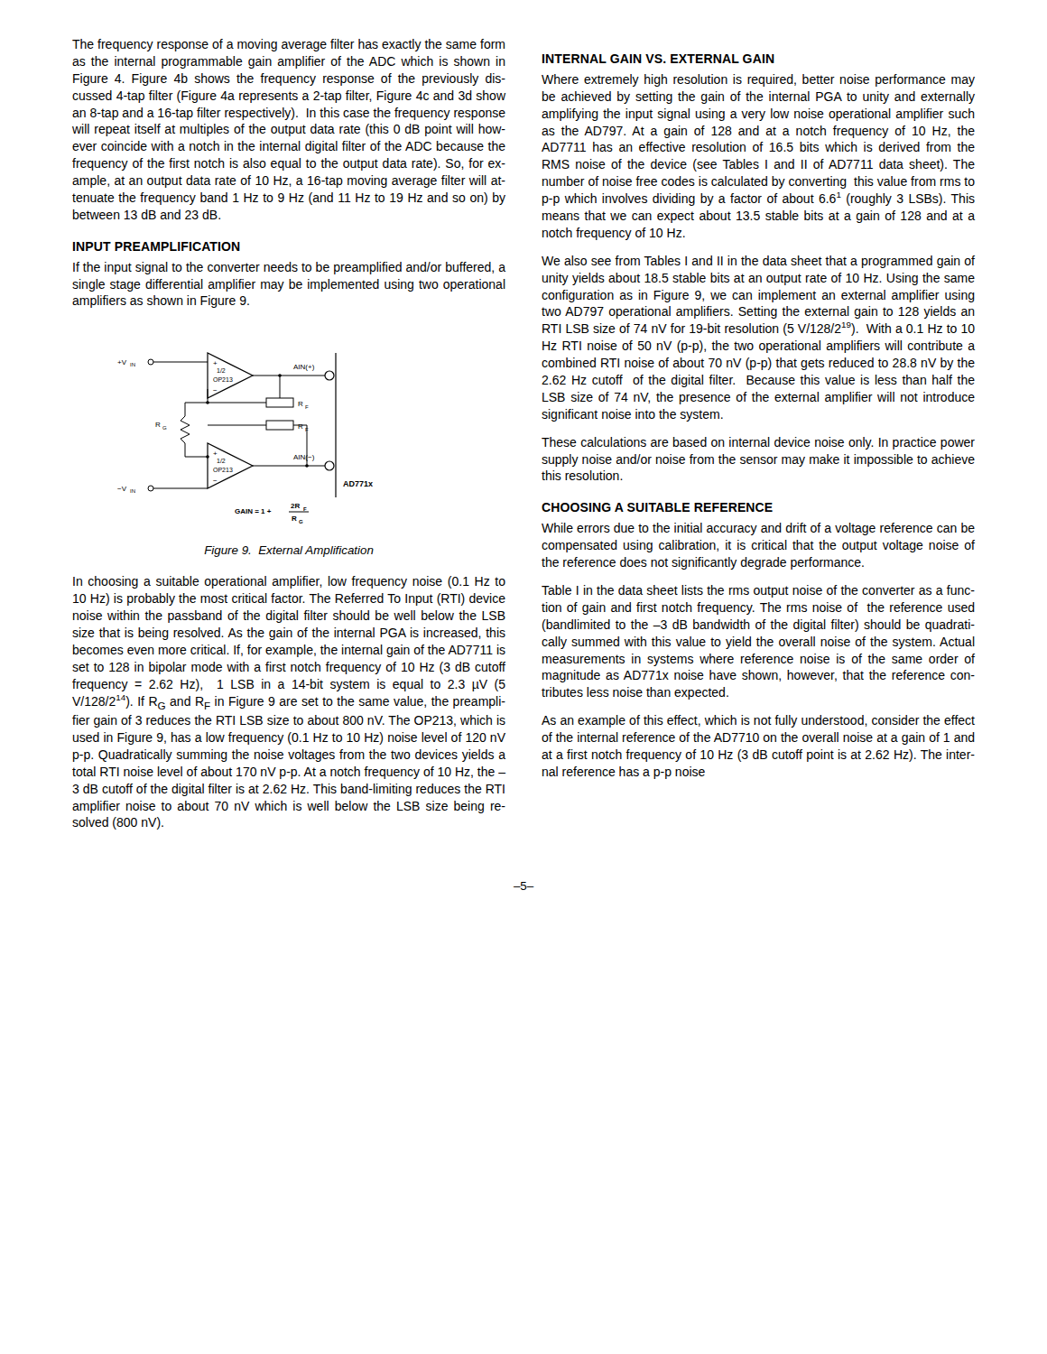The frequency response of a moving average filter has exactly the same form as the internal programmable gain amplifier of the ADC which is shown in Figure 4. Figure 4b shows the frequency response of the previously discussed 4-tap filter (Figure 4a represents a 2-tap filter, Figure 4c and 3d show an 8-tap and a 16-tap filter respectively). In this case the frequency response will repeat itself at multiples of the output data rate (this 0 dB point will however coincide with a notch in the internal digital filter of the ADC because the frequency of the first notch is also equal to the output data rate). So, for example, at an output data rate of 10 Hz, a 16-tap moving average filter will attenuate the frequency band 1 Hz to 9 Hz (and 11 Hz to 19 Hz and so on) by between 13 dB and 23 dB.
Input Preamplification
If the input signal to the converter needs to be preamplified and/or buffered, a single stage differential amplifier may be implemented using two operational amplifiers as shown in Figure 9.
+ − 1/2 OP213 +V IN AIN(+) R F R G R F + − 1/2 OP213 −V IN AIN(−) AD771x GAIN = 1 + 2R F R G
Figure 9. External Amplification
In choosing a suitable operational amplifier, low frequency noise (0.1 Hz to 10 Hz) is probably the most critical factor. The Referred To Input (RTI) device noise within the passband of the digital filter should be well below the LSB size that is being resolved. As the gain of the internal PGA is increased, this becomes even more critical. If, for example, the internal gain of the AD7711 is set to 128 in bipolar mode with a first notch frequency of 10 Hz (3 dB cutoff frequency = 2.62 Hz), 1 LSB in a 14-bit system is equal to 2.3 µV (5 V/128/214). If RG and RF in Figure 9 are set to the same value, the preamplifier gain of 3 reduces the RTI LSB size to about 800 nV. The OP213, which is used in Figure 9, has a low frequency (0.1 Hz to 10 Hz) noise level of 120 nV p-p. Quadratically summing the noise voltages from the two devices yields a total RTI noise level of about 170 nV p-p. At a notch frequency of 10 Hz, the –3 dB cutoff of the digital filter is at 2.62 Hz. This band-limiting reduces the RTI amplifier noise to about 70 nV which is well below the LSB size being resolved (800 nV).
Internal Gain vs. External Gain
Where extremely high resolution is required, better noise performance may be achieved by setting the gain of the internal PGA to unity and externally amplifying the input signal using a very low noise operational amplifier such as the AD797. At a gain of 128 and at a notch frequency of 10 Hz, the AD7711 has an effective resolution of 16.5 bits which is derived from the RMS noise of the device (see Tables I and II of AD7711 data sheet). The number of noise free codes is calculated by converting this value from rms to p-p which involves dividing by a factor of about 6.61 (roughly 3 LSBs). This means that we can expect about 13.5 stable bits at a gain of 128 and at a notch frequency of 10 Hz.
We also see from Tables I and II in the data sheet that a programmed gain of unity yields about 18.5 stable bits at an output rate of 10 Hz. Using the same configuration as in Figure 9, we can implement an external amplifier using two AD797 operational amplifiers. Setting the external gain to 128 yields an RTI LSB size of 74 nV for 19-bit resolution (5 V/128/219). With a 0.1 Hz to 10 Hz RTI noise of 50 nV (p-p), the two operational amplifiers will contribute a combined RTI noise of about 70 nV (p-p) that gets reduced to 28.8 nV by the 2.62 Hz cutoff of the digital filter. Because this value is less than half the LSB size of 74 nV, the presence of the external amplifier will not introduce significant noise into the system.
These calculations are based on internal device noise only. In practice power supply noise and/or noise from the sensor may make it impossible to achieve this resolution.
Choosing a Suitable Reference
While errors due to the initial accuracy and drift of a voltage reference can be compensated using calibration, it is critical that the output voltage noise of the reference does not significantly degrade performance.
Table I in the data sheet lists the rms output noise of the converter as a function of gain and first notch frequency. The rms noise of the reference used (bandlimited to the –3 dB bandwidth of the digital filter) should be quadratically summed with this value to yield the overall noise of the system. Actual measurements in systems where reference noise is of the same order of magnitude as AD771x noise have shown, however, that the reference contributes less noise than expected.
As an example of this effect, which is not fully understood, consider the effect of the internal reference of the AD7710 on the overall noise at a gain of 1 and at a first notch frequency of 10 Hz (3 dB cutoff point is at 2.62 Hz). The internal reference has a p-p noise
–5–